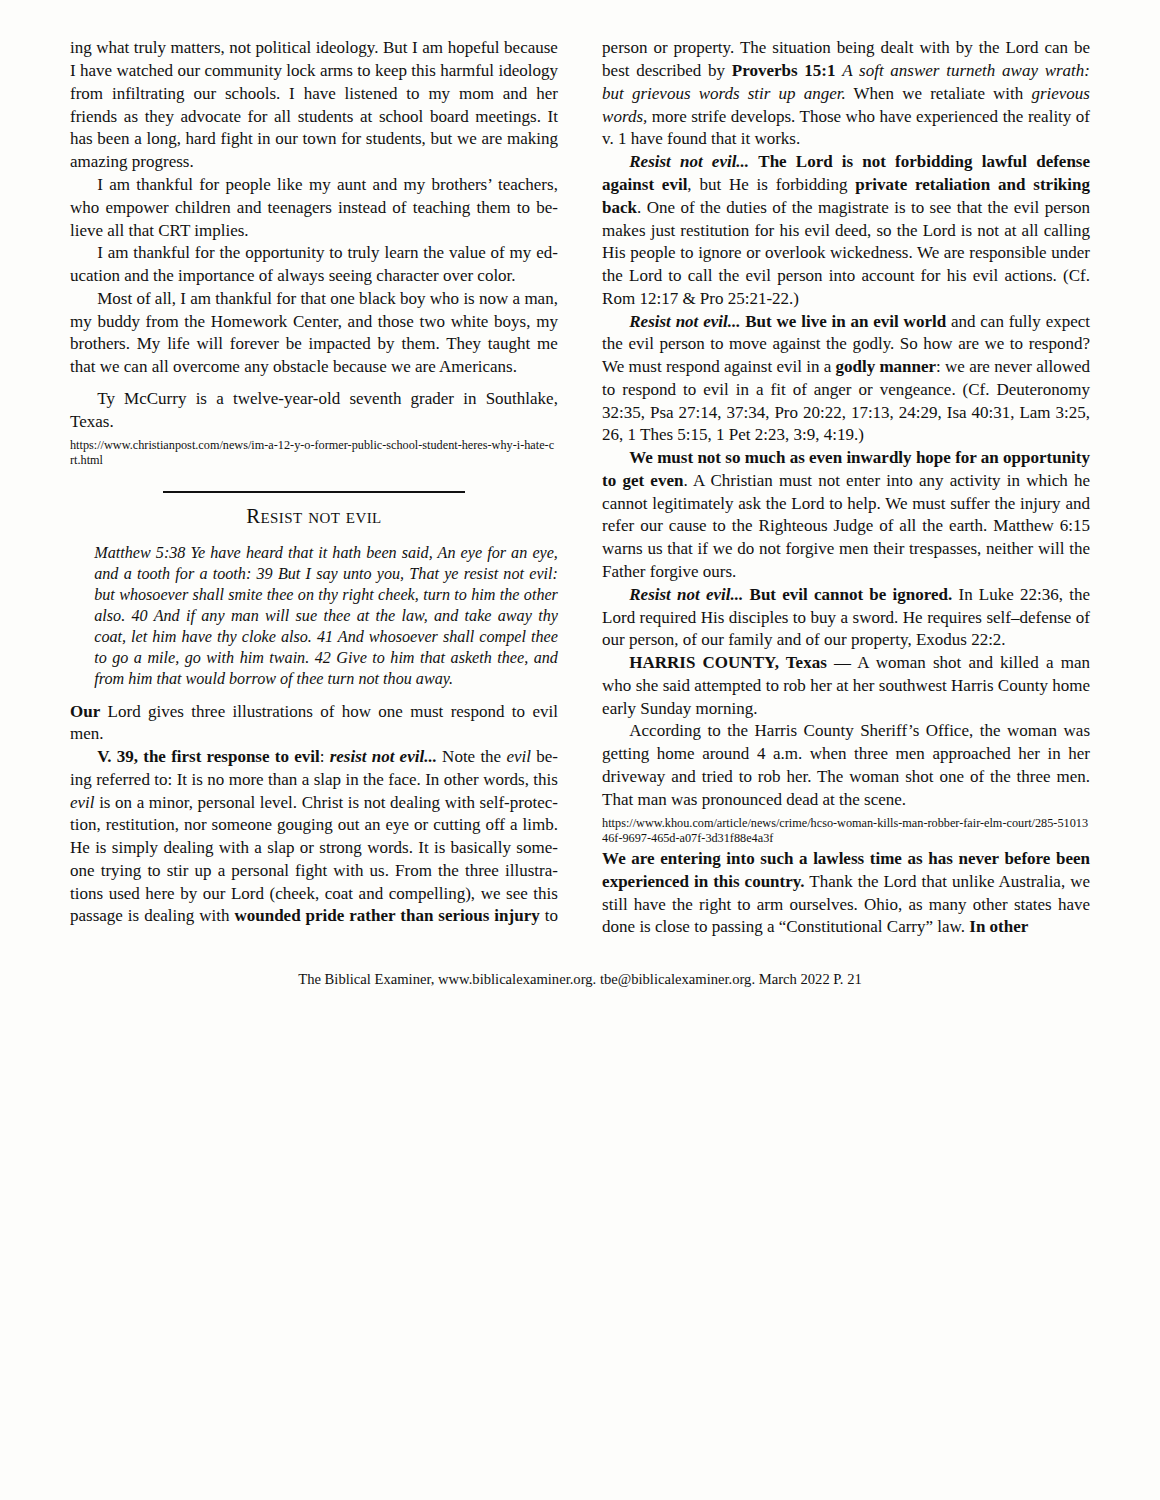ing what truly matters, not political ideology. But I am hopeful because I have watched our community lock arms to keep this harmful ideology from infiltrating our schools. I have listened to my mom and her friends as they advocate for all students at school board meetings. It has been a long, hard fight in our town for students, but we are making amazing progress.
I am thankful for people like my aunt and my brothers’ teachers, who empower children and teenagers instead of teaching them to believe all that CRT implies.
I am thankful for the opportunity to truly learn the value of my education and the importance of always seeing character over color.
Most of all, I am thankful for that one black boy who is now a man, my buddy from the Homework Center, and those two white boys, my brothers. My life will forever be impacted by them. They taught me that we can all overcome any obstacle because we are Americans.
Ty McCurry is a twelve-year-old seventh grader in Southlake, Texas.
https://www.christianpost.com/news/im-a-12-y-o-former-public-school-student-heres-why-i-hate-crt.html
Resist not evil
Matthew 5:38 Ye have heard that it hath been said, An eye for an eye, and a tooth for a tooth: 39 But I say unto you, That ye resist not evil: but whosoever shall smite thee on thy right cheek, turn to him the other also. 40 And if any man will sue thee at the law, and take away thy coat, let him have thy cloke also. 41 And whosoever shall compel thee to go a mile, go with him twain. 42 Give to him that asketh thee, and from him that would borrow of thee turn not thou away.
Our Lord gives three illustrations of how one must respond to evil men.
V. 39, the first response to evil: resist not evil... Note the evil being referred to: It is no more than a slap in the face. In other words, this evil is on a minor, personal level. Christ is not dealing with self-protection, restitution, nor someone gouging out an eye or cutting off a limb. He is simply dealing with a slap or strong words. It is basically someone trying to stir up a personal fight with us. From the three illustrations used here by our Lord (cheek, coat and compelling), we see this passage is dealing with wounded pride rather than serious injury to person or property. The situation being dealt with by the Lord can be best described by Proverbs 15:1 A soft answer turneth away wrath: but grievous words stir up anger. When we retaliate with grievous words, more strife develops. Those who have experienced the reality of v. 1 have found that it works.
Resist not evil... The Lord is not forbidding lawful defense against evil, but He is forbidding private retaliation and striking back. One of the duties of the magistrate is to see that the evil person makes just restitution for his evil deed, so the Lord is not at all calling His people to ignore or overlook wickedness. We are responsible under the Lord to call the evil person into account for his evil actions. (Cf. Rom 12:17 & Pro 25:21-22.)
Resist not evil... But we live in an evil world and can fully expect the evil person to move against the godly. So how are we to respond? We must respond against evil in a godly manner: we are never allowed to respond to evil in a fit of anger or vengeance. (Cf. Deuteronomy 32:35, Psa 27:14, 37:34, Pro 20:22, 17:13, 24:29, Isa 40:31, Lam 3:25, 26, 1 Thes 5:15, 1 Pet 2:23, 3:9, 4:19.)
We must not so much as even inwardly hope for an opportunity to get even. A Christian must not enter into any activity in which he cannot legitimately ask the Lord to help. We must suffer the injury and refer our cause to the Righteous Judge of all the earth. Matthew 6:15 warns us that if we do not forgive men their trespasses, neither will the Father forgive ours.
Resist not evil... But evil cannot be ignored. In Luke 22:36, the Lord required His disciples to buy a sword. He requires self–defense of our person, of our family and of our property, Exodus 22:2.
HARRIS COUNTY, Texas — A woman shot and killed a man who she said attempted to rob her at her southwest Harris County home early Sunday morning.
According to the Harris County Sheriff’s Office, the woman was getting home around 4 a.m. when three men approached her in her driveway and tried to rob her. The woman shot one of the three men. That man was pronounced dead at the scene.
https://www.khou.com/article/news/crime/hcso-woman-kills-man-robber-fair-elm-court/285-5101346f-9697-465d-a07f-3d31f88e4a3f
We are entering into such a lawless time as has never before been experienced in this country. Thank the Lord that unlike Australia, we still have the right to arm ourselves. Ohio, as many other states have done is close to passing a “Constitutional Carry” law. In other
The Biblical Examiner, www.biblicalexaminer.org. tbe@biblicalexaminer.org. March 2022 P. 21